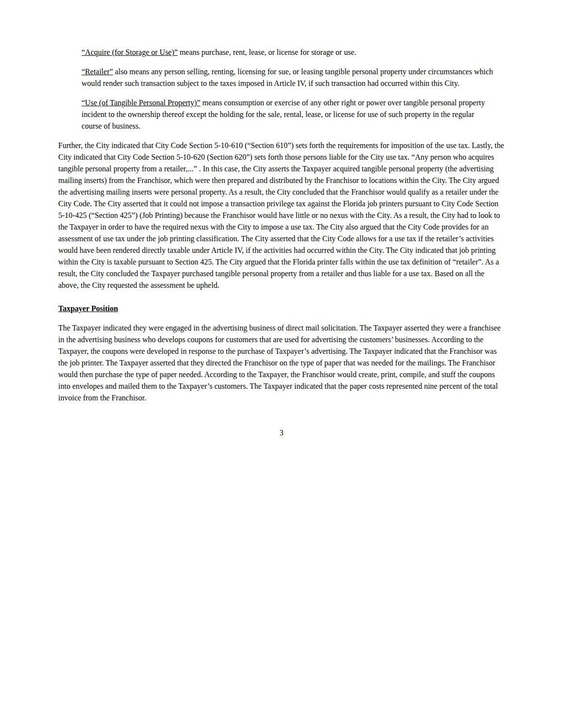“Acquire (for Storage or Use)” means purchase, rent, lease, or license for storage or use.
“Retailer” also means any person selling, renting, licensing for sue, or leasing tangible personal property under circumstances which would render such transaction subject to the taxes imposed in Article IV, if such transaction had occurred within this City.
“Use (of Tangible Personal Property)” means consumption or exercise of any other right or power over tangible personal property incident to the ownership thereof except the holding for the sale, rental, lease, or license for use of such property in the regular course of business.
Further, the City indicated that City Code Section 5-10-610 (“Section 610”) sets forth the requirements for imposition of the use tax. Lastly, the City indicated that City Code Section 5-10-620 (Section 620”) sets forth those persons liable for the City use tax. “Any person who acquires tangible personal property from a retailer,...” . In this case, the City asserts the Taxpayer acquired tangible personal property (the advertising mailing inserts) from the Franchisor, which were then prepared and distributed by the Franchisor to locations within the City. The City argued the advertising mailing inserts were personal property. As a result, the City concluded that the Franchisor would qualify as a retailer under the City Code. The City asserted that it could not impose a transaction privilege tax against the Florida job printers pursuant to City Code Section 5-10-425 (“Section 425”) (Job Printing) because the Franchisor would have little or no nexus with the City. As a result, the City had to look to the Taxpayer in order to have the required nexus with the City to impose a use tax. The City also argued that the City Code provides for an assessment of use tax under the job printing classification. The City asserted that the City Code allows for a use tax if the retailer’s activities would have been rendered directly taxable under Article IV, if the activities had occurred within the City. The City indicated that job printing within the City is taxable pursuant to Section 425. The City argued that the Florida printer falls within the use tax definition of “retailer”. As a result, the City concluded the Taxpayer purchased tangible personal property from a retailer and thus liable for a use tax. Based on all the above, the City requested the assessment be upheld.
Taxpayer Position
The Taxpayer indicated they were engaged in the advertising business of direct mail solicitation. The Taxpayer asserted they were a franchisee in the advertising business who develops coupons for customers that are used for advertising the customers’ businesses. According to the Taxpayer, the coupons were developed in response to the purchase of Taxpayer’s advertising. The Taxpayer indicated that the Franchisor was the job printer. The Taxpayer asserted that they directed the Franchisor on the type of paper that was needed for the mailings. The Franchisor would then purchase the type of paper needed. According to the Taxpayer, the Franchisor would create, print, compile, and stuff the coupons into envelopes and mailed them to the Taxpayer’s customers. The Taxpayer indicated that the paper costs represented nine percent of the total invoice from the Franchisor.
3